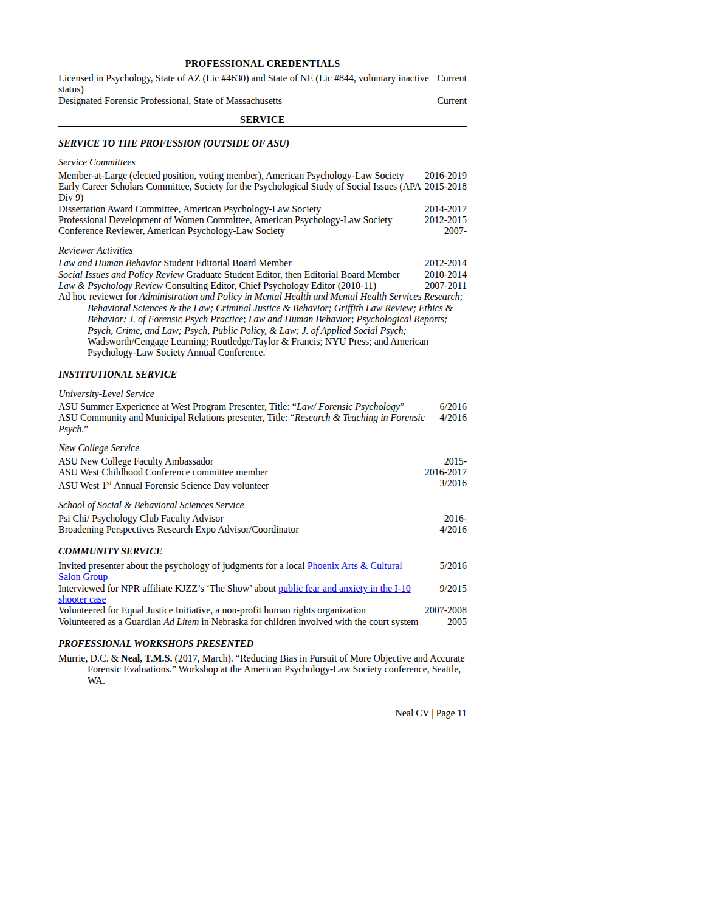PROFESSIONAL CREDENTIALS
| Licensed in Psychology, State of AZ (Lic #4630) and State of NE (Lic #844, voluntary inactive status) | Current |
| Designated Forensic Professional, State of Massachusetts | Current |
SERVICE
SERVICE TO THE PROFESSION (OUTSIDE OF ASU)
Service Committees
| Member-at-Large (elected position, voting member), American Psychology-Law Society | 2016-2019 |
| Early Career Scholars Committee, Society for the Psychological Study of Social Issues (APA Div 9) | 2015-2018 |
| Dissertation Award Committee, American Psychology-Law Society | 2014-2017 |
| Professional Development of Women Committee, American Psychology-Law Society | 2012-2015 |
| Conference Reviewer, American Psychology-Law Society | 2007- |
Reviewer Activities
| Law and Human Behavior Student Editorial Board Member | 2012-2014 |
| Social Issues and Policy Review Graduate Student Editor, then Editorial Board Member | 2010-2014 |
| Law & Psychology Review Consulting Editor, Chief Psychology Editor (2010-11) | 2007-2011 |
Ad hoc reviewer for Administration and Policy in Mental Health and Mental Health Services Research;
Behavioral Sciences & the Law; Criminal Justice & Behavior; Griffith Law Review; Ethics & Behavior; J. of Forensic Psych Practice; Law and Human Behavior; Psychological Reports; Psych, Crime, and Law; Psych, Public Policy, & Law; J. of Applied Social Psych; Wadsworth/Cengage Learning; Routledge/Taylor & Francis; NYU Press; and American Psychology-Law Society Annual Conference.
INSTITUTIONAL SERVICE
University-Level Service
| ASU Summer Experience at West Program Presenter, Title: “ Law/ Forensic Psychology ” | 6/2016 |
| ASU Community and Municipal Relations presenter, Title: “ Research & Teaching in Forensic Psych .” | 4/2016 |
New College Service
| ASU New College Faculty Ambassador | 2015- |
| ASU West Childhood Conference committee member | 2016-2017 |
| ASU West 1 st Annual Forensic Science Day volunteer | 3/2016 |
School of Social & Behavioral Sciences Service
| Psi Chi/ Psychology Club Faculty Advisor | 2016- |
| Broadening Perspectives Research Expo Advisor/Coordinator | 4/2016 |
COMMUNITY SERVICE
| Invited presenter about the psychology of judgments for a local Phoenix Arts & Cultural Salon Group | 5/2016 |
| Interviewed for NPR affiliate KJZZ’s ‘The Show’ about public fear and anxiety in the I-10 shooter case | 9/2015 |
| Volunteered for Equal Justice Initiative, a non-profit human rights organization | 2007-2008 |
| Volunteered as a Guardian Ad Litem in Nebraska for children involved with the court system | 2005 |
PROFESSIONAL WORKSHOPS PRESENTED
Murrie, D.C. & Neal, T.M.S. (2017, March). “Reducing Bias in Pursuit of More Objective and Accurate Forensic Evaluations.” Workshop at the American Psychology-Law Society conference, Seattle, WA.
Neal CV | Page 11